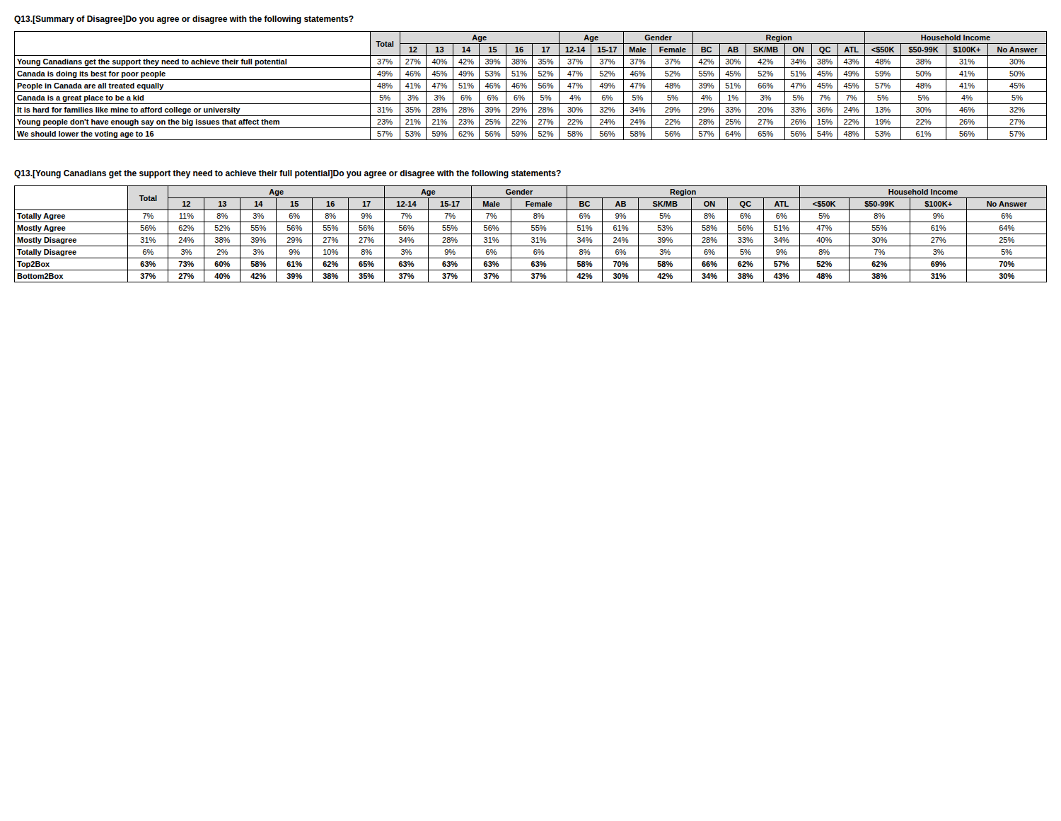Q13.[Summary of Disagree]Do you agree or disagree with the following statements?
| | Total | Age | Age | Gender | Region | Household Income |
| --- | --- | --- | --- | --- | --- | --- |
| 12 | 13 | 14 | 15 | 16 | 17 | 12-14 | 15-17 | Male | Female | BC | AB | SK/MB | ON | QC | ATL | <$50K | $50-99K | $100K+ | No Answer |
| Young Canadians get the support they need to achieve their full potential | 37% | 27% | 40% | 42% | 39% | 38% | 35% | 37% | 37% | 37% | 37% | 42% | 30% | 42% | 34% | 38% | 43% | 48% | 38% | 31% | 30% |
| Canada is doing its best for poor people | 49% | 46% | 45% | 49% | 53% | 51% | 52% | 47% | 52% | 46% | 52% | 55% | 45% | 52% | 51% | 45% | 49% | 59% | 50% | 41% | 50% |
| People in Canada are all treated equally | 48% | 41% | 47% | 51% | 46% | 46% | 56% | 47% | 49% | 47% | 48% | 39% | 51% | 66% | 47% | 45% | 45% | 57% | 48% | 41% | 45% |
| Canada is a great place to be a kid | 5% | 3% | 3% | 6% | 6% | 6% | 5% | 4% | 6% | 5% | 5% | 4% | 1% | 3% | 5% | 7% | 7% | 5% | 5% | 4% | 5% |
| It is hard for families like mine to afford college or university | 31% | 35% | 28% | 28% | 39% | 29% | 28% | 30% | 32% | 34% | 29% | 29% | 33% | 20% | 33% | 36% | 24% | 13% | 30% | 46% | 32% |
| Young people don't have enough say on the big issues that affect them | 23% | 21% | 21% | 23% | 25% | 22% | 27% | 22% | 24% | 24% | 22% | 28% | 25% | 27% | 26% | 15% | 22% | 19% | 22% | 26% | 27% |
| We should lower the voting age to 16 | 57% | 53% | 59% | 62% | 56% | 59% | 52% | 58% | 56% | 58% | 56% | 57% | 64% | 65% | 56% | 54% | 48% | 53% | 61% | 56% | 57% |
Q13.[Young Canadians get the support they need to achieve their full potential]Do you agree or disagree with the following statements?
| | Total | Age | Age | Gender | Region | Household Income |
| --- | --- | --- | --- | --- | --- | --- |
| 12 | 13 | 14 | 15 | 16 | 17 | 12-14 | 15-17 | Male | Female | BC | AB | SK/MB | ON | QC | ATL | <$50K | $50-99K | $100K+ | No Answer |
| Totally Agree | 7% | 11% | 8% | 3% | 6% | 8% | 9% | 7% | 7% | 7% | 8% | 6% | 9% | 5% | 8% | 6% | 6% | 5% | 8% | 9% | 6% |
| Mostly Agree | 56% | 62% | 52% | 55% | 56% | 55% | 56% | 56% | 55% | 56% | 55% | 51% | 61% | 53% | 58% | 56% | 51% | 47% | 55% | 61% | 64% |
| Mostly Disagree | 31% | 24% | 38% | 39% | 29% | 27% | 27% | 34% | 28% | 31% | 31% | 34% | 24% | 39% | 28% | 33% | 34% | 40% | 30% | 27% | 25% |
| Totally Disagree | 6% | 3% | 2% | 3% | 9% | 10% | 8% | 3% | 9% | 6% | 6% | 8% | 6% | 3% | 6% | 5% | 9% | 8% | 7% | 3% | 5% |
| Top2Box | 63% | 73% | 60% | 58% | 61% | 62% | 65% | 63% | 63% | 63% | 63% | 58% | 70% | 58% | 66% | 62% | 57% | 52% | 62% | 69% | 70% |
| Bottom2Box | 37% | 27% | 40% | 42% | 39% | 38% | 35% | 37% | 37% | 37% | 37% | 42% | 30% | 42% | 34% | 38% | 43% | 48% | 38% | 31% | 30% |